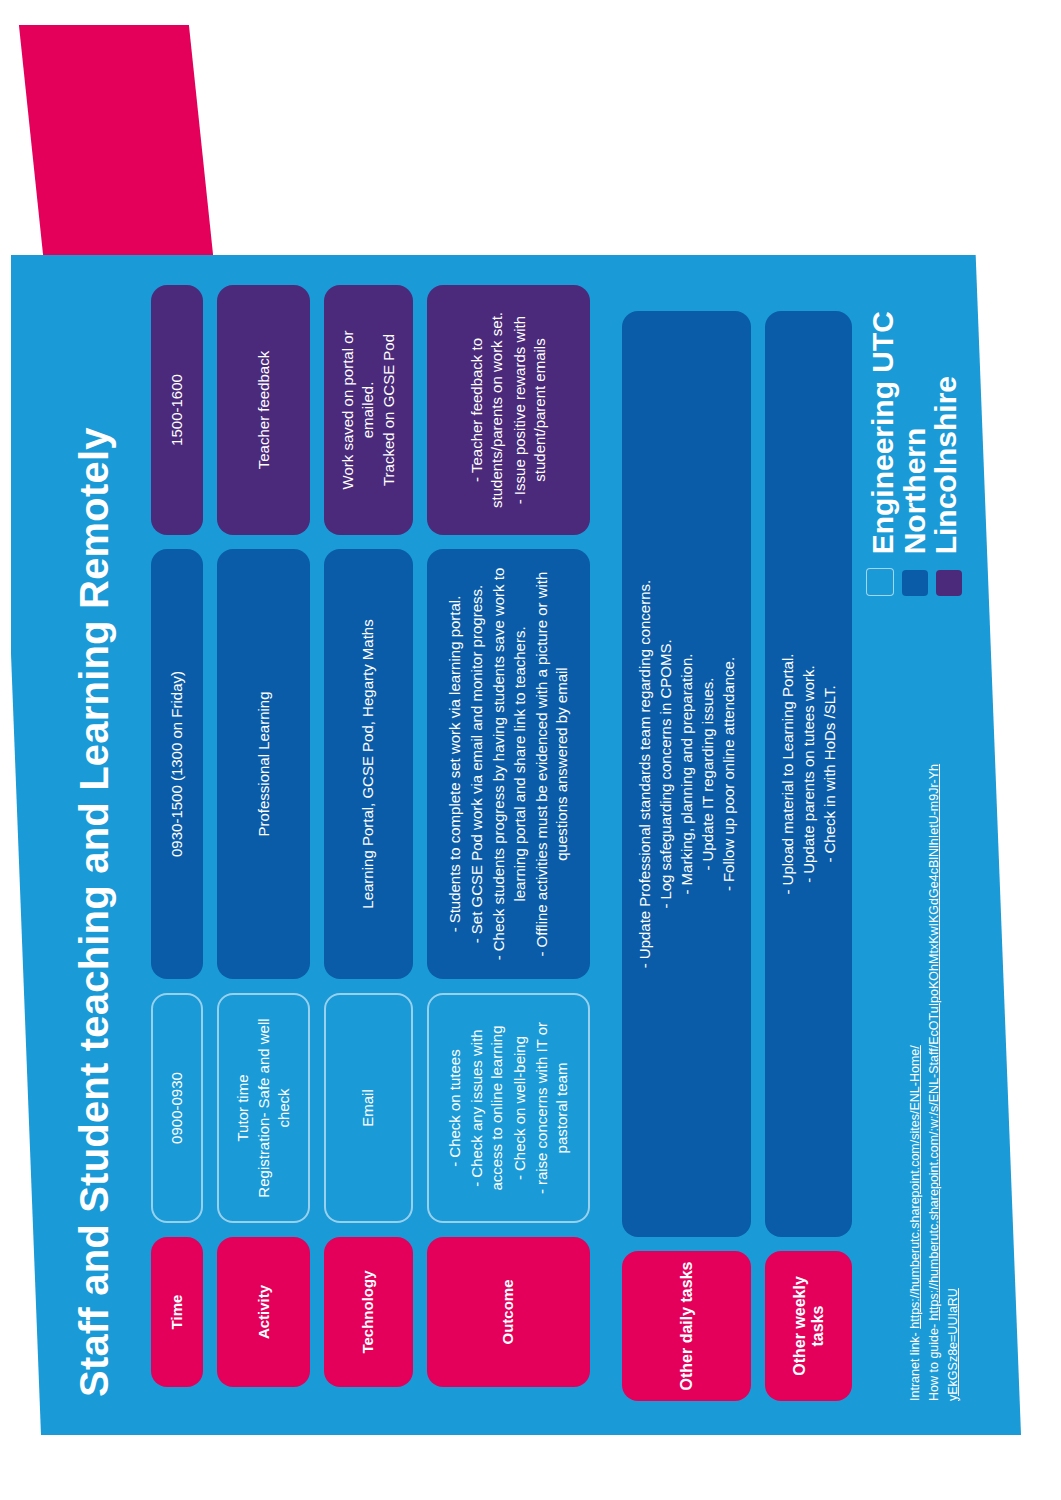Staff and Student teaching and Learning Remotely
| Time | 0900-0930 | 0930-1500 (1300 on Friday) | 1500-1600 |
| Activity | Tutor time Registration- Safe and well check | Professional Learning | Teacher feedback |
| Technology | Email | Learning Portal, GCSE Pod, Hegarty Maths | Work saved on portal or emailed. Tracked on GCSE Pod |
| Outcome | Check on tutees Check any issues with access to online learning Check on well-being raise concerns with IT or pastoral team | Students to complete set work via learning portal. Set GCSE Pod work via email and monitor progress. Check students progress by having students save work to learning portal and share link to teachers. Offline activities must be evidenced with a picture or with questions answered by email | Teacher feedback to students/parents on work set. Issue positive rewards with student/parent emails |
Other daily tasks
Update Professional standards team regarding concerns.
Log safeguarding concerns in CPOMS.
Marking, planning and preparation.
Update IT regarding issues.
Follow up poor online attendance.
Other weekly tasks
Upload material to Learning Portal.
Update parents on tutees work.
Check in with HoDs /SLT.
Intranet link- https://humberutc.sharepoint.com/sites/ENL-Home/
How to guide- https://humberutc.sharepoint.com/:w:/s/ENL-Staff/EcOTuIpoKOhMtxKwIKGdGe4cBlNlhIetU-m9Jr-YhyEkGSz8e=UUIaRU
Engineering UTC Northern Lincolnshire